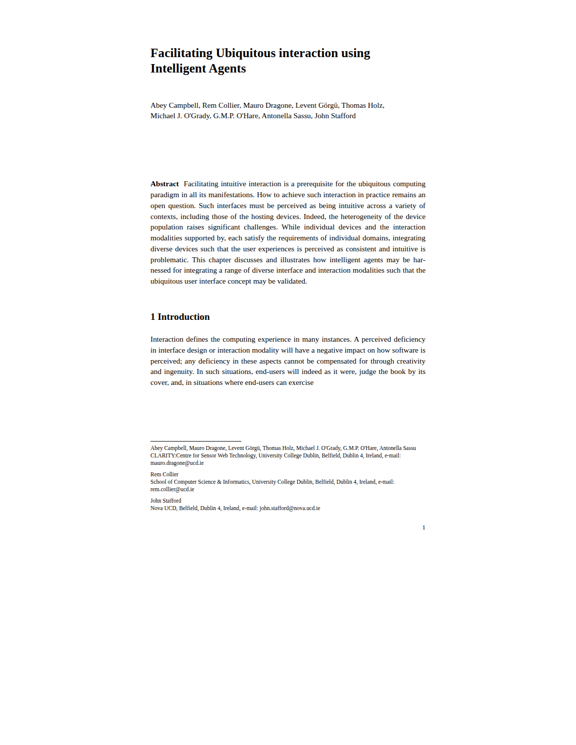Facilitating Ubiquitous interaction using
Intelligent Agents
Abey Campbell, Rem Collier, Mauro Dragone, Levent Görgü, Thomas Holz,
Michael J. O'Grady, G.M.P. O'Hare, Antonella Sassu, John Stafford
Abstract Facilitating intuitive interaction is a prerequisite for the ubiquitous computing paradigm in all its manifestations. How to achieve such interaction in practice remains an open question. Such interfaces must be perceived as being intuitive across a variety of contexts, including those of the hosting devices. Indeed, the heterogeneity of the device population raises significant challenges. While individual devices and the interaction modalities supported by, each satisfy the requirements of individual domains, integrating diverse devices such that the user experiences is perceived as consistent and intuitive is problematic. This chapter discusses and illustrates how intelligent agents may be harnessed for integrating a range of diverse interface and interaction modalities such that the ubiquitous user interface concept may be validated.
1 Introduction
Interaction defines the computing experience in many instances. A perceived deficiency in interface design or interaction modality will have a negative impact on how software is perceived; any deficiency in these aspects cannot be compensated for through creativity and ingenuity. In such situations, end-users will indeed as it were, judge the book by its cover, and, in situations where end-users can exercise
Abey Campbell, Mauro Dragone, Levent Görgü, Thomas Holz, Michael J. O'Grady, G.M.P. O'Hare, Antonella Sassu
CLARITY:Centre for Sensor Web Technology, University College Dublin, Belfield, Dublin 4, Ireland, e-mail: mauro.dragone@ucd.ie
Rem Collier
School of Computer Science & Informatics, University College Dublin, Belfield, Dublin 4, Ireland, e-mail: rem.collier@ucd.ie
John Stafford
Nova UCD, Belfield, Dublin 4, Ireland, e-mail: john.stafford@nova.ucd.ie
1